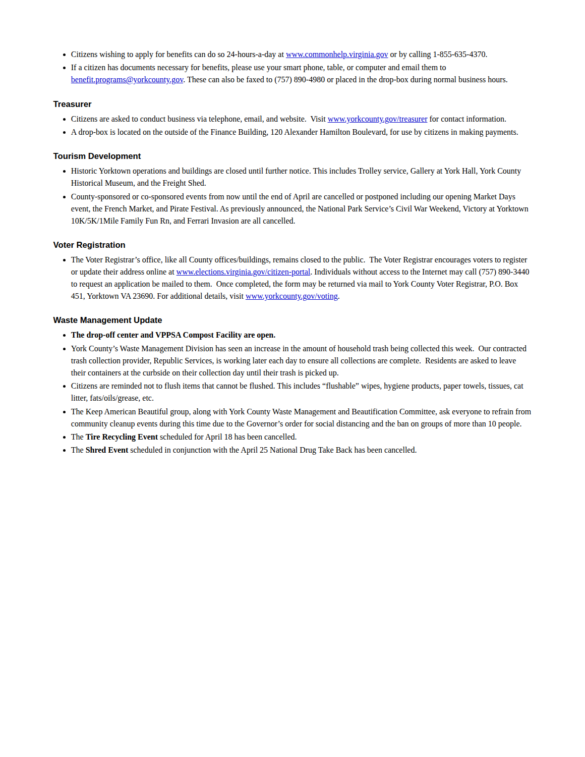Citizens wishing to apply for benefits can do so 24-hours-a-day at www.commonhelp.virginia.gov or by calling 1-855-635-4370.
If a citizen has documents necessary for benefits, please use your smart phone, table, or computer and email them to benefit.programs@yorkcounty.gov. These can also be faxed to (757) 890-4980 or placed in the drop-box during normal business hours.
Treasurer
Citizens are asked to conduct business via telephone, email, and website. Visit www.yorkcounty.gov/treasurer for contact information.
A drop-box is located on the outside of the Finance Building, 120 Alexander Hamilton Boulevard, for use by citizens in making payments.
Tourism Development
Historic Yorktown operations and buildings are closed until further notice. This includes Trolley service, Gallery at York Hall, York County Historical Museum, and the Freight Shed.
County-sponsored or co-sponsored events from now until the end of April are cancelled or postponed including our opening Market Days event, the French Market, and Pirate Festival. As previously announced, the National Park Service’s Civil War Weekend, Victory at Yorktown 10K/5K/1Mile Family Fun Rn, and Ferrari Invasion are all cancelled.
Voter Registration
The Voter Registrar’s office, like all County offices/buildings, remains closed to the public. The Voter Registrar encourages voters to register or update their address online at www.elections.virginia.gov/citizen-portal. Individuals without access to the Internet may call (757) 890-3440 to request an application be mailed to them. Once completed, the form may be returned via mail to York County Voter Registrar, P.O. Box 451, Yorktown VA 23690. For additional details, visit www.yorkcounty.gov/voting.
Waste Management Update
The drop-off center and VPPSA Compost Facility are open.
York County’s Waste Management Division has seen an increase in the amount of household trash being collected this week. Our contracted trash collection provider, Republic Services, is working later each day to ensure all collections are complete. Residents are asked to leave their containers at the curbside on their collection day until their trash is picked up.
Citizens are reminded not to flush items that cannot be flushed. This includes “flushable” wipes, hygiene products, paper towels, tissues, cat litter, fats/oils/grease, etc.
The Keep American Beautiful group, along with York County Waste Management and Beautification Committee, ask everyone to refrain from community cleanup events during this time due to the Governor’s order for social distancing and the ban on groups of more than 10 people.
The Tire Recycling Event scheduled for April 18 has been cancelled.
The Shred Event scheduled in conjunction with the April 25 National Drug Take Back has been cancelled.